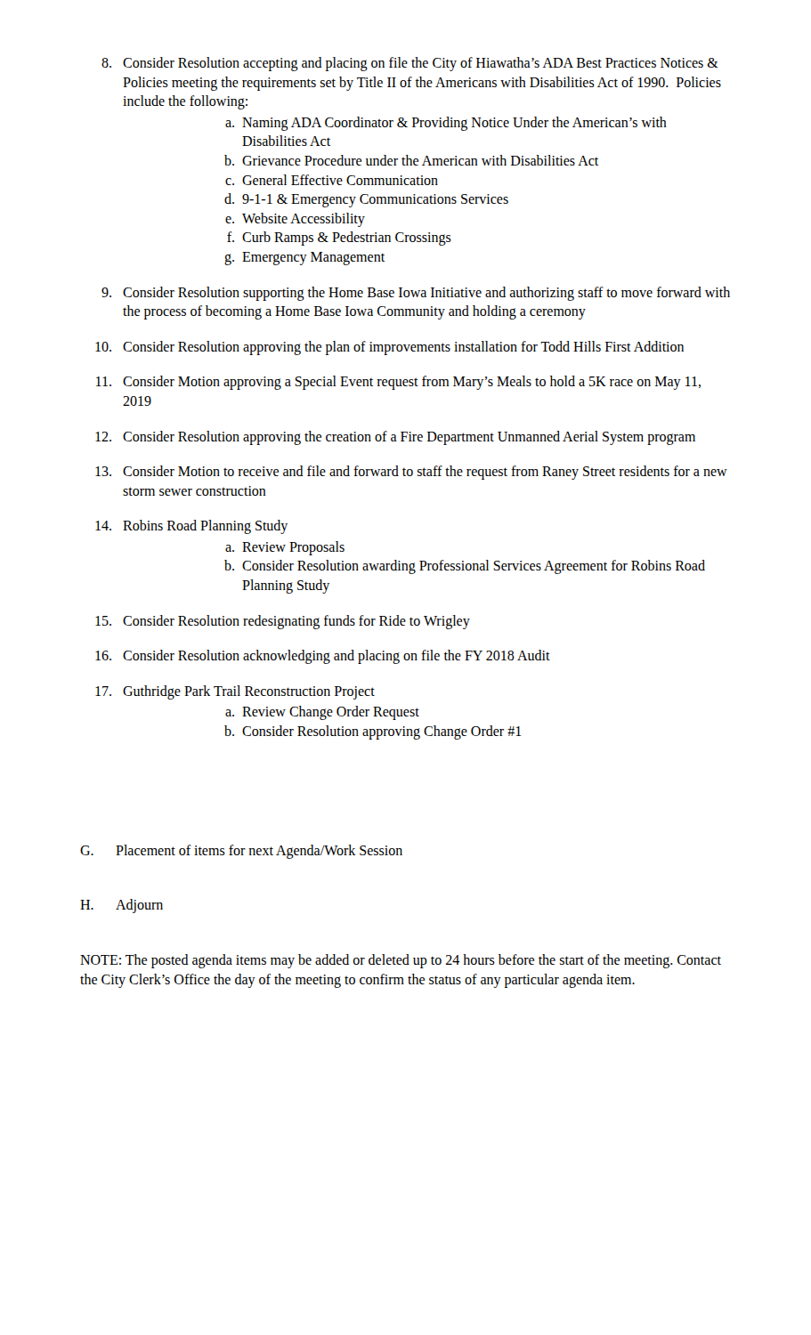Consider Resolution accepting and placing on file the City of Hiawatha’s ADA Best Practices Notices & Policies meeting the requirements set by Title II of the Americans with Disabilities Act of 1990. Policies include the following:
Naming ADA Coordinator & Providing Notice Under the American’s with Disabilities Act
Grievance Procedure under the American with Disabilities Act
General Effective Communication
9-1-1 & Emergency Communications Services
Website Accessibility
Curb Ramps & Pedestrian Crossings
Emergency Management
Consider Resolution supporting the Home Base Iowa Initiative and authorizing staff to move forward with the process of becoming a Home Base Iowa Community and holding a ceremony
Consider Resolution approving the plan of improvements installation for Todd Hills First Addition
Consider Motion approving a Special Event request from Mary’s Meals to hold a 5K race on May 11, 2019
Consider Resolution approving the creation of a Fire Department Unmanned Aerial System program
Consider Motion to receive and file and forward to staff the request from Raney Street residents for a new storm sewer construction
Robins Road Planning Study
Review Proposals
Consider Resolution awarding Professional Services Agreement for Robins Road Planning Study
Consider Resolution redesignating funds for Ride to Wrigley
Consider Resolution acknowledging and placing on file the FY 2018 Audit
Guthridge Park Trail Reconstruction Project
Review Change Order Request
Consider Resolution approving Change Order #1
G. Placement of items for next Agenda/Work Session
H. Adjourn
NOTE: The posted agenda items may be added or deleted up to 24 hours before the start of the meeting. Contact the City Clerk’s Office the day of the meeting to confirm the status of any particular agenda item.